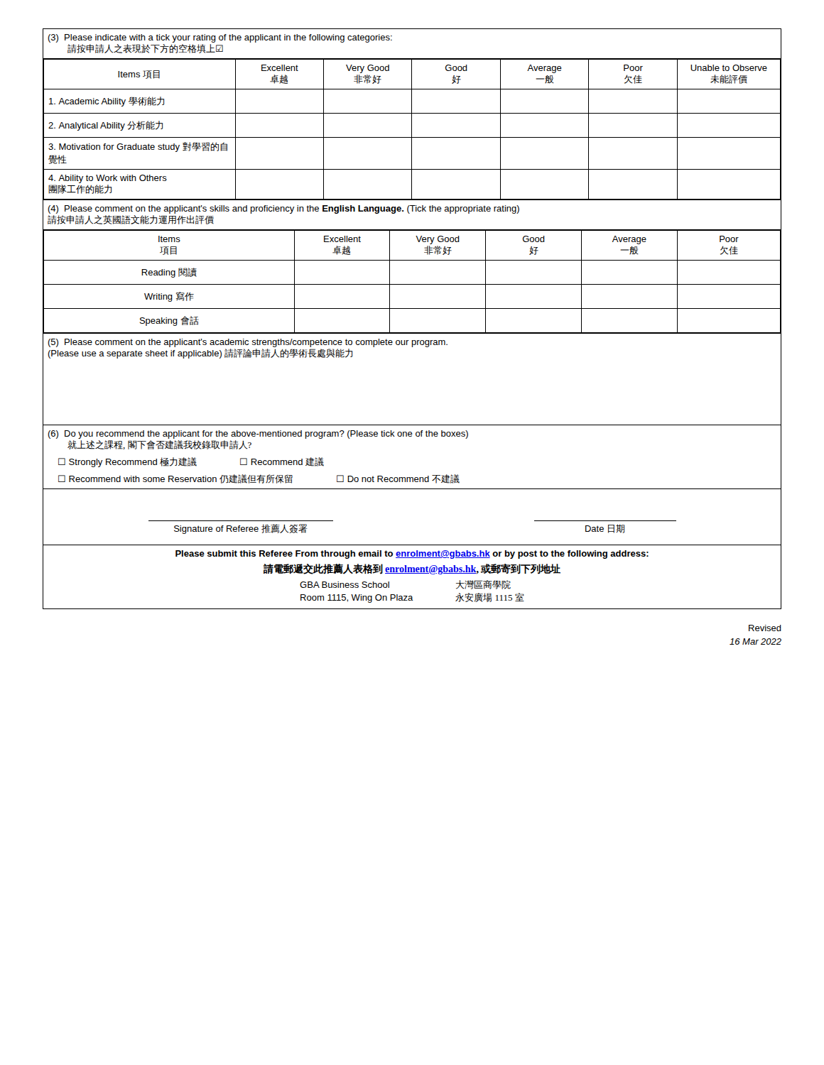| (3) Please indicate with a tick your rating of the applicant in the following categories: 請按申請人之表現於下方的空格填上☑ |
| / Items 項目 / Excellent 卓越 / Very Good 非常好 / Good 好 / Average 一般 / Poor 欠佳 / Unable to Observe 未能評價 / / --- / --- / --- / --- / --- / --- / --- / / 1. Academic Ability 學術能力 / / / / / / / / 2. Analytical Ability 分析能力 / / / / / / / / 3. Motivation for Graduate study 對學習的自覺性 / / / / / / / / 4. Ability to Work with Others 團隊工作的能力 / / / / / / / |
| (4) Please comment on the applicant's skills and proficiency in the English Language. (Tick the appropriate rating) 請按申請人之英國語文能力運用作出評價 |
| / Items 項目 / Excellent 卓越 / Very Good 非常好 / Good 好 / Average 一般 / Poor 欠佳 / / --- / --- / --- / --- / --- / --- / / Reading 閱讀 / / / / / / / Writing 寫作 / / / / / / / Speaking 會話 / / / / / / |
| (5) Please comment on the applicant's academic strengths/competence to complete our program. (Please use a separate sheet if applicable) 請評論申請人的學術長處與能力 |
| (6) Do you recommend the applicant for the above-mentioned program? (Please tick one of the boxes) 就上述之課程, 閣下會否建議我校錄取申請人? ☐ Strongly Recommend 極力建議 ☐ Recommend 建議 ☐ Recommend with some Reservation 仍建議但有所保留 ☐ Do not Recommend 不建議 |
| Signature of Referee 推薦人簽署 Date 日期 |
| Please submit this Referee From through email to enrolment@gbabs.hk or by post to the following address: 請電郵遞交此推薦人表格到 enrolment@gbabs.hk , 或郵寄到下列地址 GBA Business School Room 1115, Wing On Plaza 大灣區商學院 永安廣場 1115 室 |
Revised
16 Mar 2022